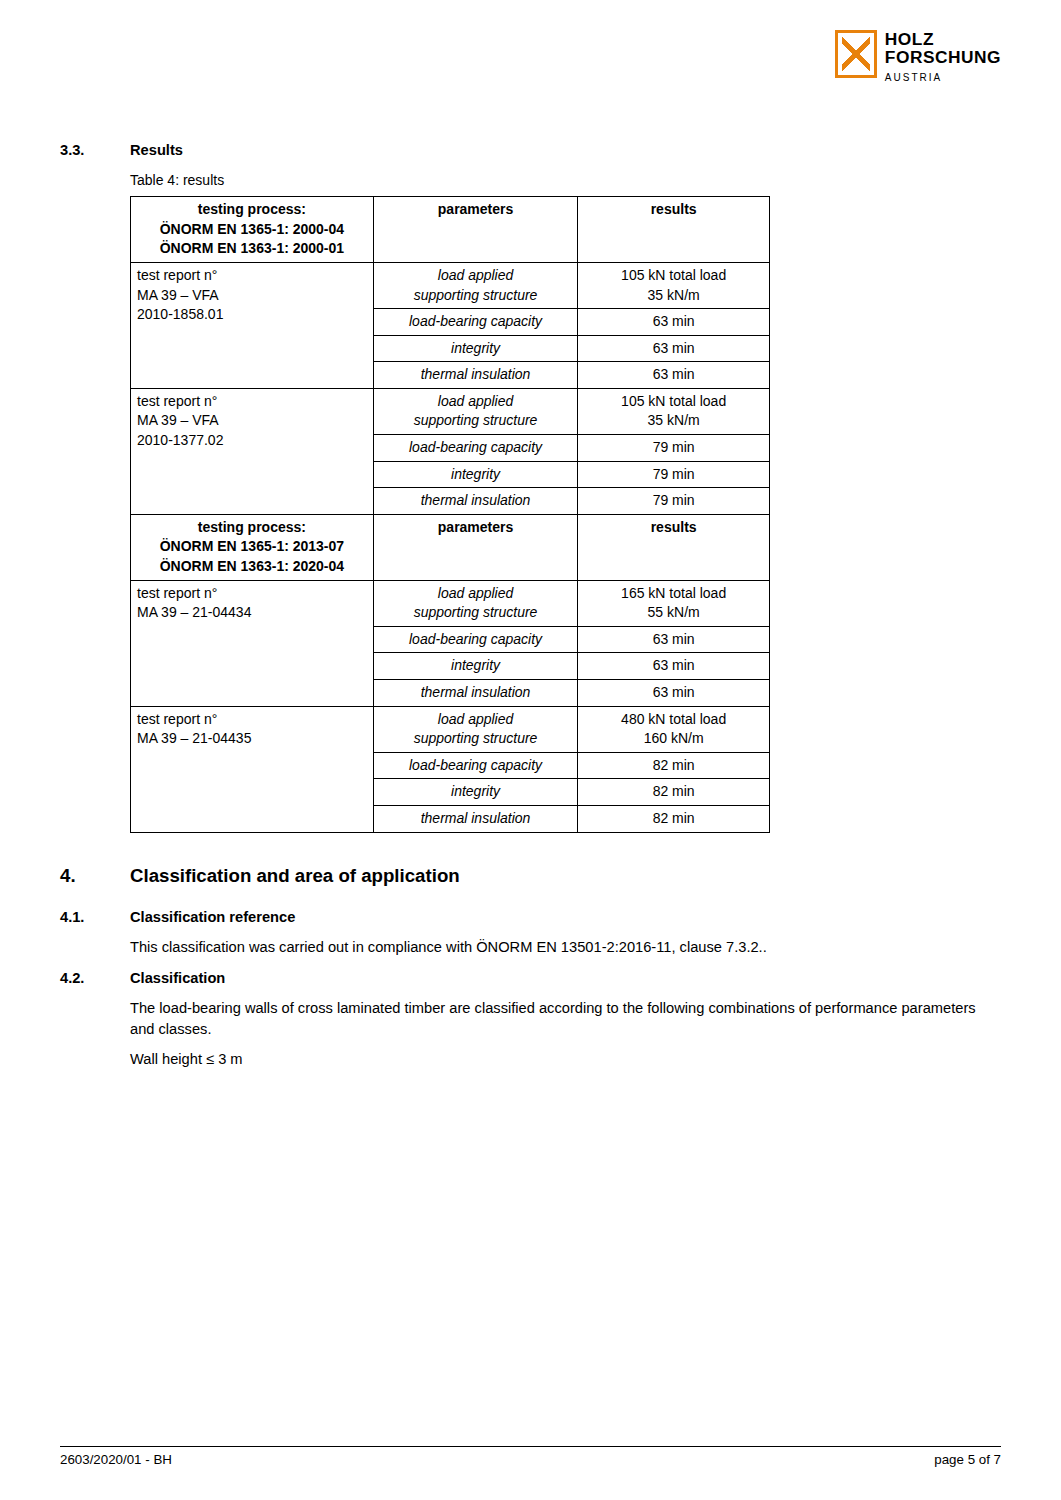HOLZ
FORSCHUNG
AUSTRIA
3.3. Results
Table 4: results
| testing process: ÖNORM EN 1365-1: 2000-04 ÖNORM EN 1363-1: 2000-01 | parameters | results |
| --- | --- | --- |
| test report n° MA 39 – VFA 2010-1858.01 | load applied supporting structure | 105 kN total load 35 kN/m |
| load-bearing capacity | 63 min |
| integrity | 63 min |
| thermal insulation | 63 min |
| test report n° MA 39 – VFA 2010-1377.02 | load applied supporting structure | 105 kN total load 35 kN/m |
| load-bearing capacity | 79 min |
| integrity | 79 min |
| thermal insulation | 79 min |
| testing process: ÖNORM EN 1365-1: 2013-07 ÖNORM EN 1363-1: 2020-04 | parameters | results |
| test report n° MA 39 – 21-04434 | load applied supporting structure | 165 kN total load 55 kN/m |
| load-bearing capacity | 63 min |
| integrity | 63 min |
| thermal insulation | 63 min |
| test report n° MA 39 – 21-04435 | load applied supporting structure | 480 kN total load 160 kN/m |
| load-bearing capacity | 82 min |
| integrity | 82 min |
| thermal insulation | 82 min |
4. Classification and area of application
4.1. Classification reference
This classification was carried out in compliance with ÖNORM EN 13501-2:2016-11, clause 7.3.2..
4.2. Classification
The load-bearing walls of cross laminated timber are classified according to the following combinations of performance parameters and classes.
Wall height ≤ 3 m
2603/2020/01 - BH page 5 of 7